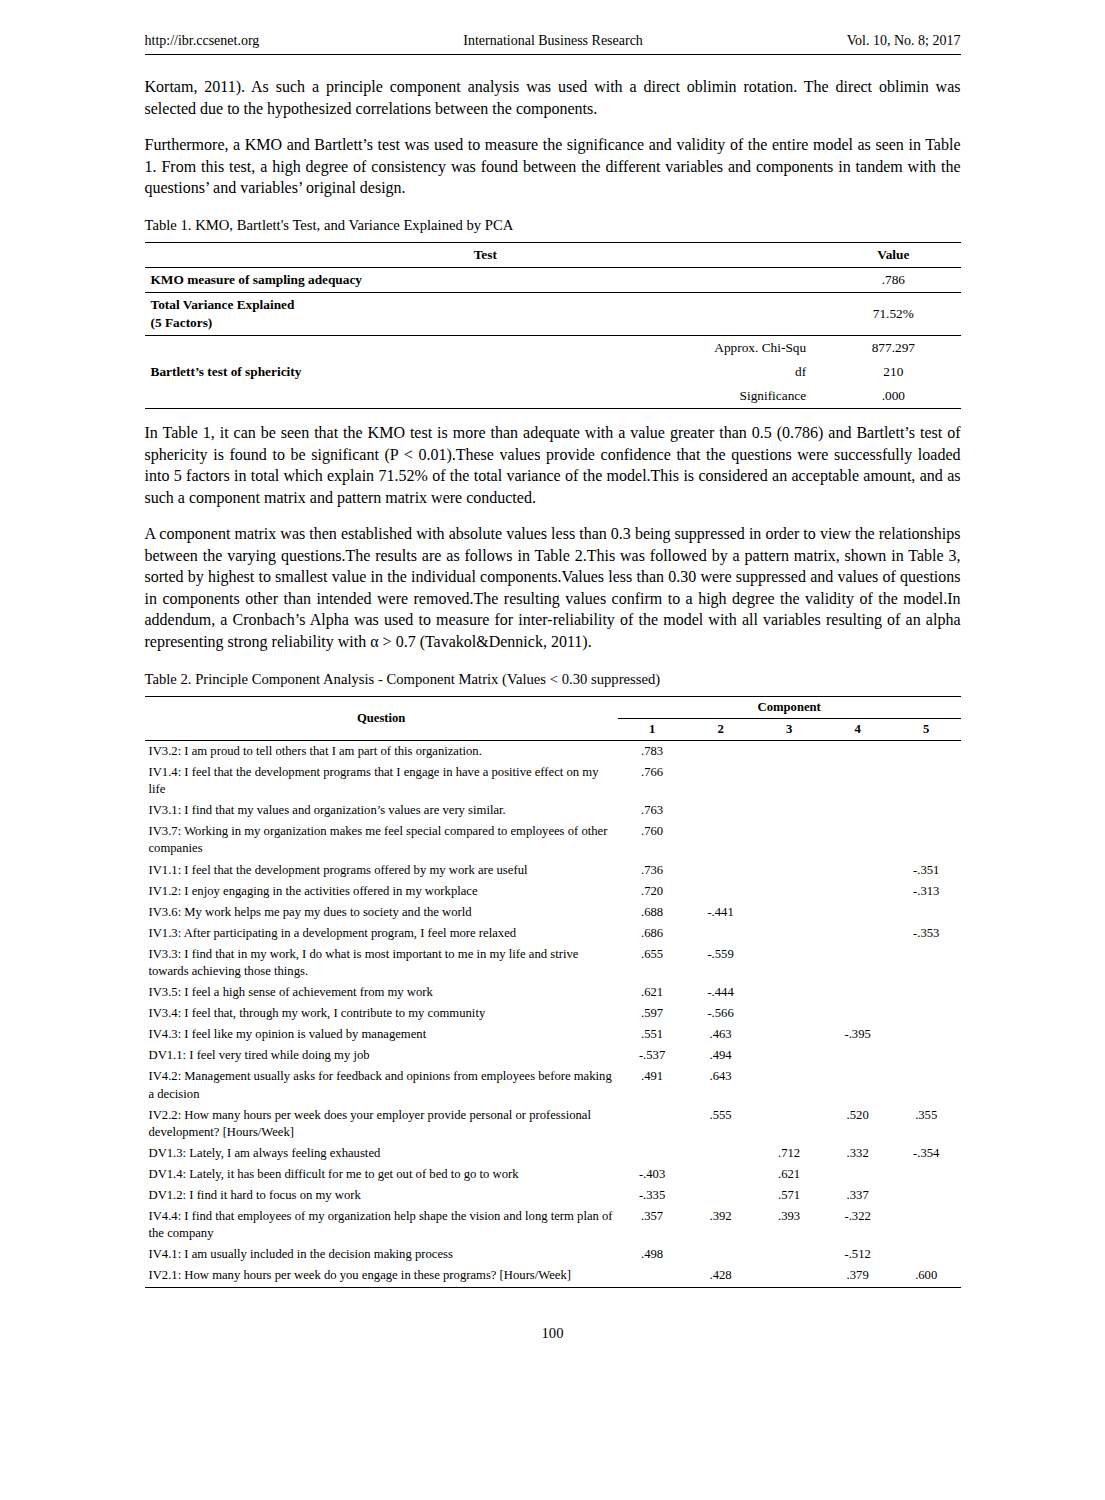http://ibr.ccsenet.org
International Business Research
Vol. 10, No. 8; 2017
Kortam, 2011). As such a principle component analysis was used with a direct oblimin rotation. The direct oblimin was selected due to the hypothesized correlations between the components.
Furthermore, a KMO and Bartlett’s test was used to measure the significance and validity of the entire model as seen in Table 1. From this test, a high degree of consistency was found between the different variables and components in tandem with the questions’ and variables’ original design.
Table 1. KMO, Bartlett's Test, and Variance Explained by PCA
| Test | Value |
| --- | --- |
| KMO measure of sampling adequacy | .786 |
| Total Variance Explained (5 Factors) | 71.52% |
| Bartlett’s test of sphericity | Approx. Chi-Squ | 877.297 |
| df | 210 |
| Significance | .000 |
In Table 1, it can be seen that the KMO test is more than adequate with a value greater than 0.5 (0.786) and Bartlett’s test of sphericity is found to be significant (P < 0.01).These values provide confidence that the questions were successfully loaded into 5 factors in total which explain 71.52% of the total variance of the model.This is considered an acceptable amount, and as such a component matrix and pattern matrix were conducted.
A component matrix was then established with absolute values less than 0.3 being suppressed in order to view the relationships between the varying questions.The results are as follows in Table 2.This was followed by a pattern matrix, shown in Table 3, sorted by highest to smallest value in the individual components.Values less than 0.30 were suppressed and values of questions in components other than intended were removed.The resulting values confirm to a high degree the validity of the model.In addendum, a Cronbach’s Alpha was used to measure for inter-reliability of the model with all variables resulting of an alpha representing strong reliability with α > 0.7 (Tavakol&Dennick, 2011).
Table 2. Principle Component Analysis - Component Matrix (Values < 0.30 suppressed)
| Question | Component |
| --- | --- |
| 1 | 2 | 3 | 4 | 5 |
| IV3.2: I am proud to tell others that I am part of this organization. | .783 | | | | |
| IV1.4: I feel that the development programs that I engage in have a positive effect on my life | .766 | | | | |
| IV3.1: I find that my values and organization’s values are very similar. | .763 | | | | |
| IV3.7: Working in my organization makes me feel special compared to employees of other companies | .760 | | | | |
| IV1.1: I feel that the development programs offered by my work are useful | .736 | | | | -.351 |
| IV1.2: I enjoy engaging in the activities offered in my workplace | .720 | | | | -.313 |
| IV3.6: My work helps me pay my dues to society and the world | .688 | -.441 | | | |
| IV1.3: After participating in a development program, I feel more relaxed | .686 | | | | -.353 |
| IV3.3: I find that in my work, I do what is most important to me in my life and strive towards achieving those things. | .655 | -.559 | | | |
| IV3.5: I feel a high sense of achievement from my work | .621 | -.444 | | | |
| IV3.4: I feel that, through my work, I contribute to my community | .597 | -.566 | | | |
| IV4.3: I feel like my opinion is valued by management | .551 | .463 | | -.395 | |
| DV1.1: I feel very tired while doing my job | -.537 | .494 | | | |
| IV4.2: Management usually asks for feedback and opinions from employees before making a decision | .491 | .643 | | | |
| IV2.2: How many hours per week does your employer provide personal or professional development? [Hours/Week] | | .555 | | .520 | .355 |
| DV1.3: Lately, I am always feeling exhausted | | | .712 | .332 | -.354 |
| DV1.4: Lately, it has been difficult for me to get out of bed to go to work | -.403 | | .621 | | |
| DV1.2: I find it hard to focus on my work | -.335 | | .571 | .337 | |
| IV4.4: I find that employees of my organization help shape the vision and long term plan of the company | .357 | .392 | .393 | -.322 | |
| IV4.1: I am usually included in the decision making process | .498 | | | -.512 | |
| IV2.1: How many hours per week do you engage in these programs? [Hours/Week] | | .428 | | .379 | .600 |
100